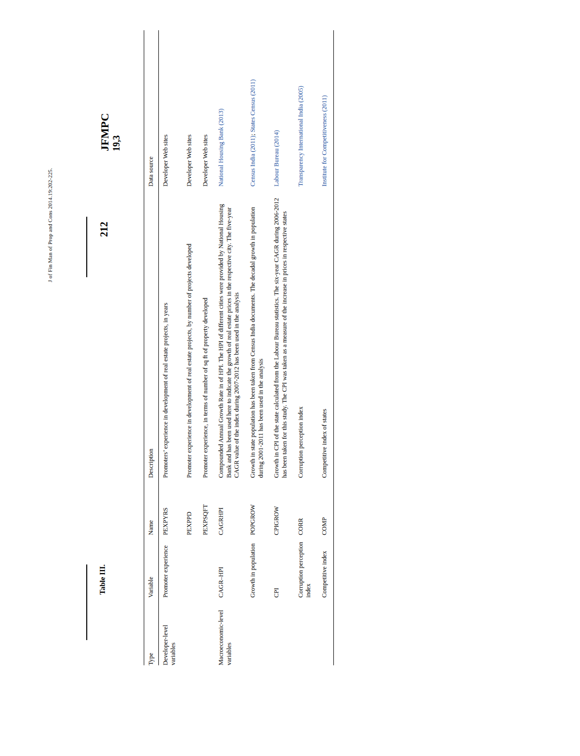J of Fin Man of Prop and Cons 2014.19:202-225.
JFMPC
19,3
212
Table III.
| Type | Variable | Name | Description | Data source |
| --- | --- | --- | --- | --- |
| Developer-level variables | Promoter experience | PEXPYRS | Promoters’ experience in development of real estate projects, in years | Developer Web sites |
| | | PEXPPD | Promoter experience in development of real estate projects, by number of projects developed | Developer Web sites |
| | | PEXPSQFT | Promoter experience, in terms of number of sq ft of property developed | Developer Web sites |
| Macroeconomic-level variables | CAGR–HPI | CAGRHPI | Compounded Annual Growth Rate in of HPI. The HPI of different cities were provided by National Housing Bank and has been used here to indicate the growth of real estate prices in the respective city. The five-year CAGR value of the index during 2007-2012 has been used in the analysis | National Housing Bank (2013) |
| | Growth in population | POPGROW | Growth in state population has been taken from Census India documents. The decadal growth in population during 2001-2011 has been used in the analysis | Census India (2011) ; States Census (2011) |
| | CPI | CPIGROW | Growth in CPI of the state calculated from the Labour Bureau statistics. The six-year CAGR during 2006-2012 has been taken for this study. The CPI was taken as a measure of the increase in prices in respective states | Labour Bureau (2014) |
| | Corruption perception index | CORR | Corruption perception index | Transparency International India (2005) |
| | Competitive index | COMP | Competitive index of states | Institute for Competitiveness (2011) |